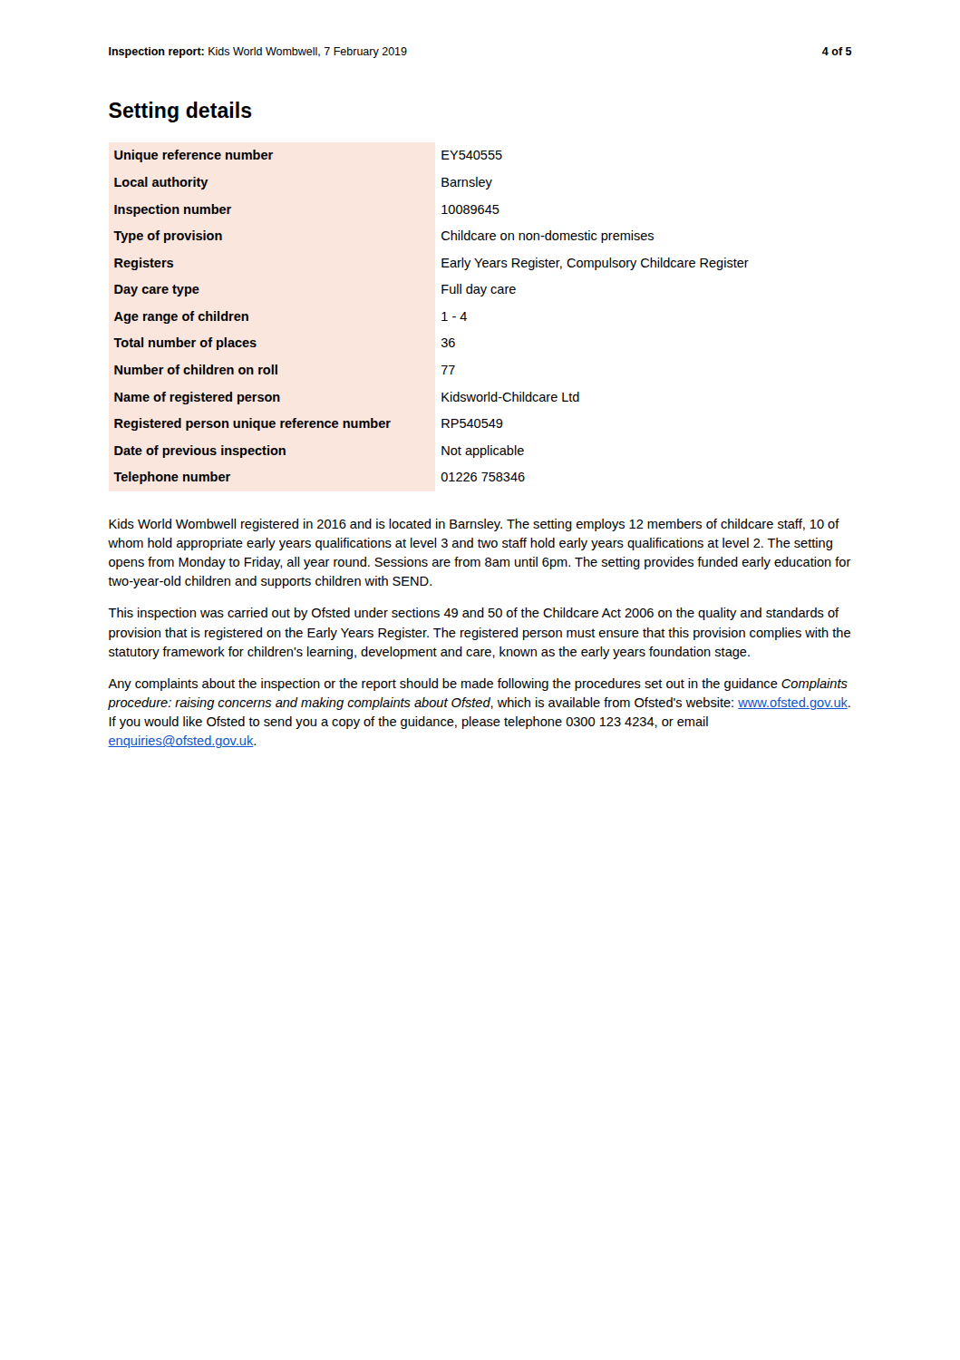Inspection report: Kids World Wombwell, 7 February 2019
4 of 5
Setting details
| Unique reference number | EY540555 |
| Local authority | Barnsley |
| Inspection number | 10089645 |
| Type of provision | Childcare on non-domestic premises |
| Registers | Early Years Register, Compulsory Childcare Register |
| Day care type | Full day care |
| Age range of children | 1 - 4 |
| Total number of places | 36 |
| Number of children on roll | 77 |
| Name of registered person | Kidsworld-Childcare Ltd |
| Registered person unique reference number | RP540549 |
| Date of previous inspection | Not applicable |
| Telephone number | 01226 758346 |
Kids World Wombwell registered in 2016 and is located in Barnsley. The setting employs 12 members of childcare staff, 10 of whom hold appropriate early years qualifications at level 3 and two staff hold early years qualifications at level 2. The setting opens from Monday to Friday, all year round. Sessions are from 8am until 6pm. The setting provides funded early education for two-year-old children and supports children with SEND.
This inspection was carried out by Ofsted under sections 49 and 50 of the Childcare Act 2006 on the quality and standards of provision that is registered on the Early Years Register. The registered person must ensure that this provision complies with the statutory framework for children's learning, development and care, known as the early years foundation stage.
Any complaints about the inspection or the report should be made following the procedures set out in the guidance Complaints procedure: raising concerns and making complaints about Ofsted, which is available from Ofsted's website: www.ofsted.gov.uk. If you would like Ofsted to send you a copy of the guidance, please telephone 0300 123 4234, or email enquiries@ofsted.gov.uk.